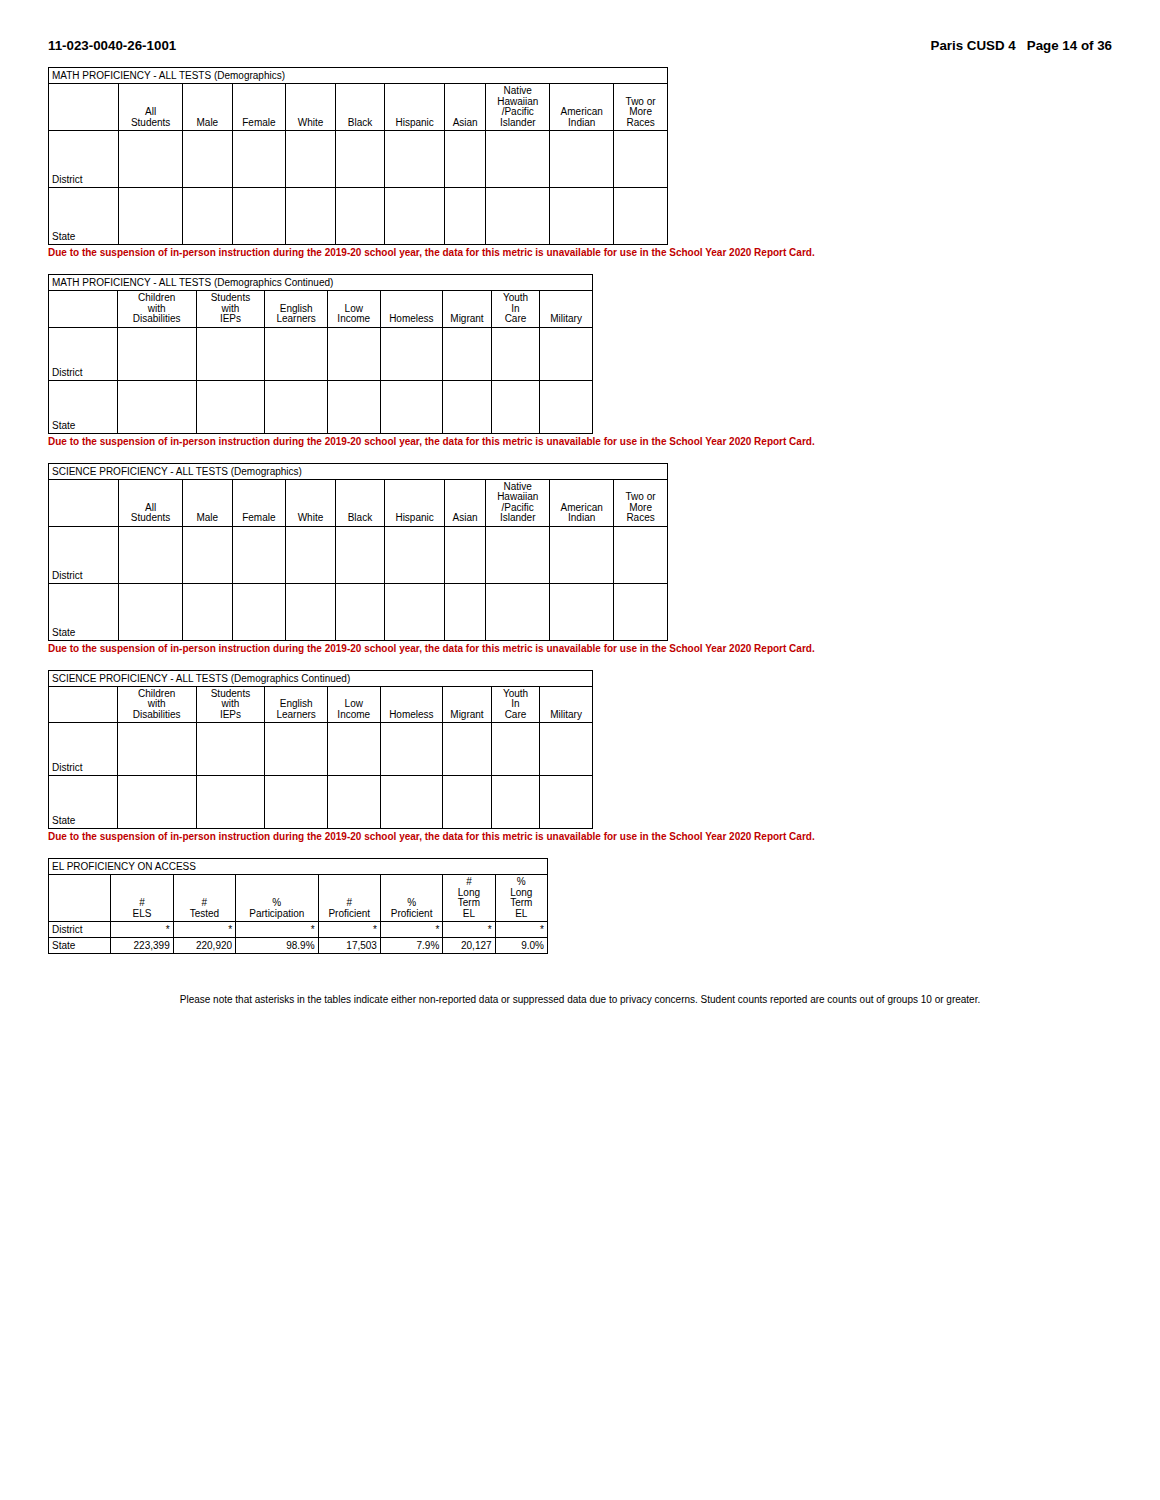11-023-0040-26-1001 Paris CUSD 4 Page 14 of 36
| MATH PROFICIENCY - ALL TESTS (Demographics) |
| | All Students | Male | Female | White | Black | Hispanic | Asian | Native Hawaiian /Pacific Islander | American Indian | Two or More Races |
| District | | | | | | | | | | |
| State | | | | | | | | | | |
Due to the suspension of in-person instruction during the 2019-20 school year, the data for this metric is unavailable for use in the School Year 2020 Report Card.
| MATH PROFICIENCY - ALL TESTS (Demographics Continued) |
| | Children with Disabilities | Students with IEPs | English Learners | Low Income | Homeless | Migrant | Youth In Care | Military |
| District | | | | | | | | |
| State | | | | | | | | |
Due to the suspension of in-person instruction during the 2019-20 school year, the data for this metric is unavailable for use in the School Year 2020 Report Card.
| SCIENCE PROFICIENCY - ALL TESTS (Demographics) |
| | All Students | Male | Female | White | Black | Hispanic | Asian | Native Hawaiian /Pacific Islander | American Indian | Two or More Races |
| District | | | | | | | | | | |
| State | | | | | | | | | | |
Due to the suspension of in-person instruction during the 2019-20 school year, the data for this metric is unavailable for use in the School Year 2020 Report Card.
| SCIENCE PROFICIENCY - ALL TESTS (Demographics Continued) |
| | Children with Disabilities | Students with IEPs | English Learners | Low Income | Homeless | Migrant | Youth In Care | Military |
| District | | | | | | | | |
| State | | | | | | | | |
Due to the suspension of in-person instruction during the 2019-20 school year, the data for this metric is unavailable for use in the School Year 2020 Report Card.
| EL PROFICIENCY ON ACCESS |
| | # ELS | # Tested | % Participation | # Proficient | % Proficient | # Long Term EL | % Long Term EL |
| District | * | * | * | * | * | * | * |
| State | 223,399 | 220,920 | 98.9% | 17,503 | 7.9% | 20,127 | 9.0% |
Please note that asterisks in the tables indicate either non-reported data or suppressed data due to privacy concerns. Student counts reported are counts out of groups 10 or greater.